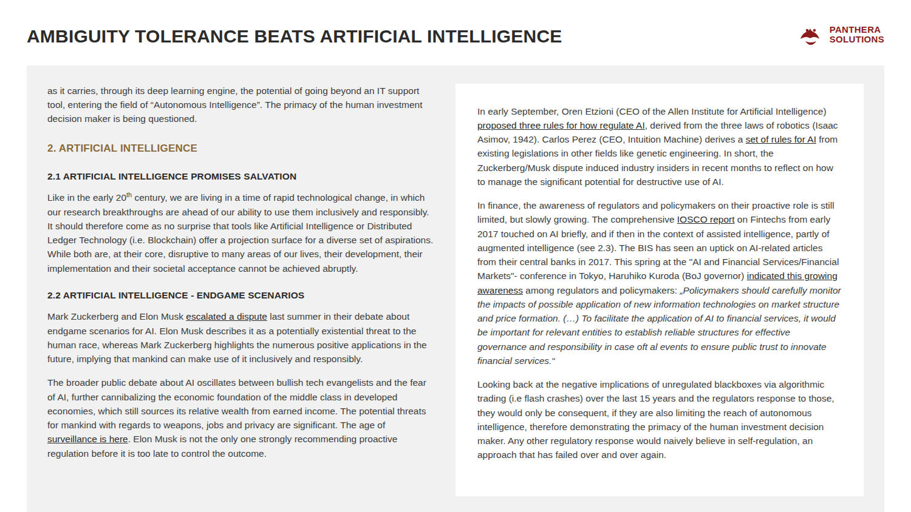Ambiguity Tolerance Beats Artificial Intelligence
Panthera
Solutions
as it carries, through its deep learning engine, the potential of going beyond an IT support tool, entering the field of “Autonomous Intelligence”. The primacy of the human investment decision maker is being questioned.
2. Artificial Intelligence
2.1 Artificial Intelligence promises salvation
Like in the early 20th century, we are living in a time of rapid technological change, in which our research breakthroughs are ahead of our ability to use them inclusively and responsibly. It should therefore come as no surprise that tools like Artificial Intelligence or Distributed Ledger Technology (i.e. Blockchain) offer a projection surface for a diverse set of aspirations. While both are, at their core, disruptive to many areas of our lives, their development, their implementation and their societal acceptance cannot be achieved abruptly.
2.2 Artificial Intelligence - Endgame Scenarios
Mark Zuckerberg and Elon Musk escalated a dispute last summer in their debate about endgame scenarios for AI. Elon Musk describes it as a potentially existential threat to the human race, whereas Mark Zuckerberg highlights the numerous positive applications in the future, implying that mankind can make use of it inclusively and responsibly.
The broader public debate about AI oscillates between bullish tech evangelists and the fear of AI, further cannibalizing the economic foundation of the middle class in developed economies, which still sources its relative wealth from earned income. The potential threats for mankind with regards to weapons, jobs and privacy are significant. The age of surveillance is here. Elon Musk is not the only one strongly recommending proactive regulation before it is too late to control the outcome.
In early September, Oren Etzioni (CEO of the Allen Institute for Artificial Intelligence) proposed three rules for how regulate AI, derived from the three laws of robotics (Isaac Asimov, 1942). Carlos Perez (CEO, Intuition Machine) derives a set of rules for AI from existing legislations in other fields like genetic engineering. In short, the Zuckerberg/Musk dispute induced industry insiders in recent months to reflect on how to manage the significant potential for destructive use of AI.
In finance, the awareness of regulators and policymakers on their proactive role is still limited, but slowly growing. The comprehensive IOSCO report on Fintechs from early 2017 touched on AI briefly, and if then in the context of assisted intelligence, partly of augmented intelligence (see 2.3). The BIS has seen an uptick on AI-related articles from their central banks in 2017. This spring at the "AI and Financial Services/Financial Markets"- conference in Tokyo, Haruhiko Kuroda (BoJ governor) indicated this growing awareness among regulators and policymakers: „Policymakers should carefully monitor the impacts of possible application of new information technologies on market structure and price formation. (…) To facilitate the application of AI to financial services, it would be important for relevant entities to establish reliable structures for effective governance and responsibility in case oft al events to ensure public trust to innovate financial services.“
Looking back at the negative implications of unregulated blackboxes via algorithmic trading (i.e flash crashes) over the last 15 years and the regulators response to those, they would only be consequent, if they are also limiting the reach of autonomous intelligence, therefore demonstrating the primacy of the human investment decision maker. Any other regulatory response would naively believe in self-regulation, an approach that has failed over and over again.